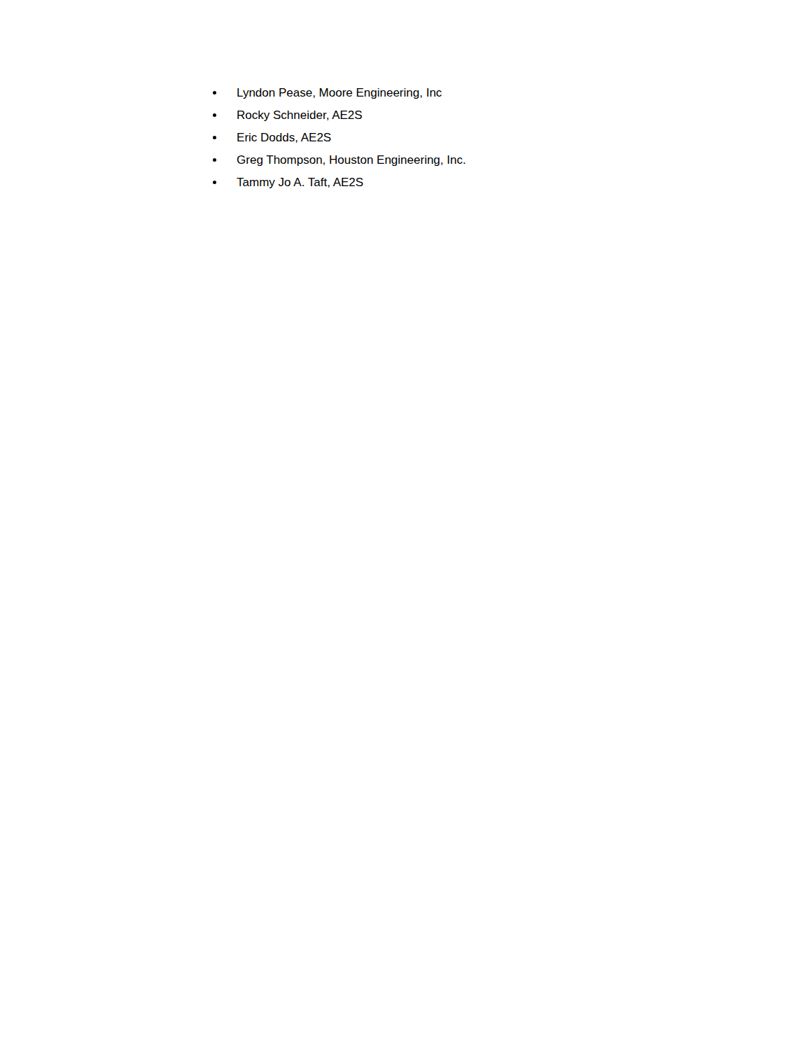Lyndon Pease, Moore Engineering, Inc
Rocky Schneider, AE2S
Eric Dodds, AE2S
Greg Thompson, Houston Engineering, Inc.
Tammy Jo A. Taft, AE2S